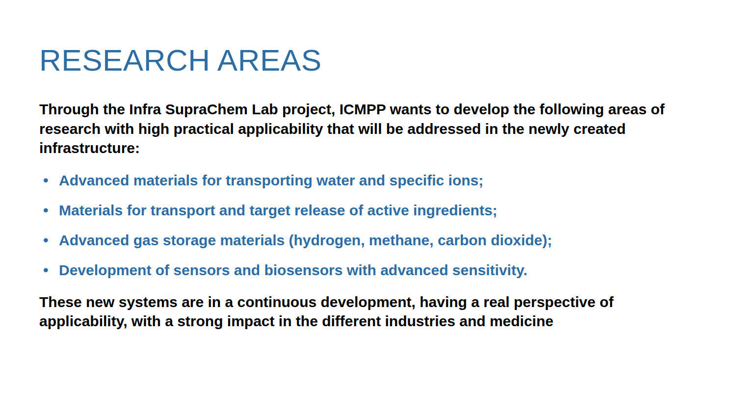RESEARCH AREAS
Through the Infra SupraChem Lab project, ICMPP wants to develop the following areas of research with high practical applicability that will be addressed in the newly created infrastructure:
Advanced materials for transporting water and specific ions;
Materials for transport and target release of active ingredients;
Advanced gas storage materials (hydrogen, methane, carbon dioxide);
Development of sensors and biosensors with advanced sensitivity.
These new systems are in a continuous development, having a real perspective of applicability, with a strong impact in the different industries and medicine